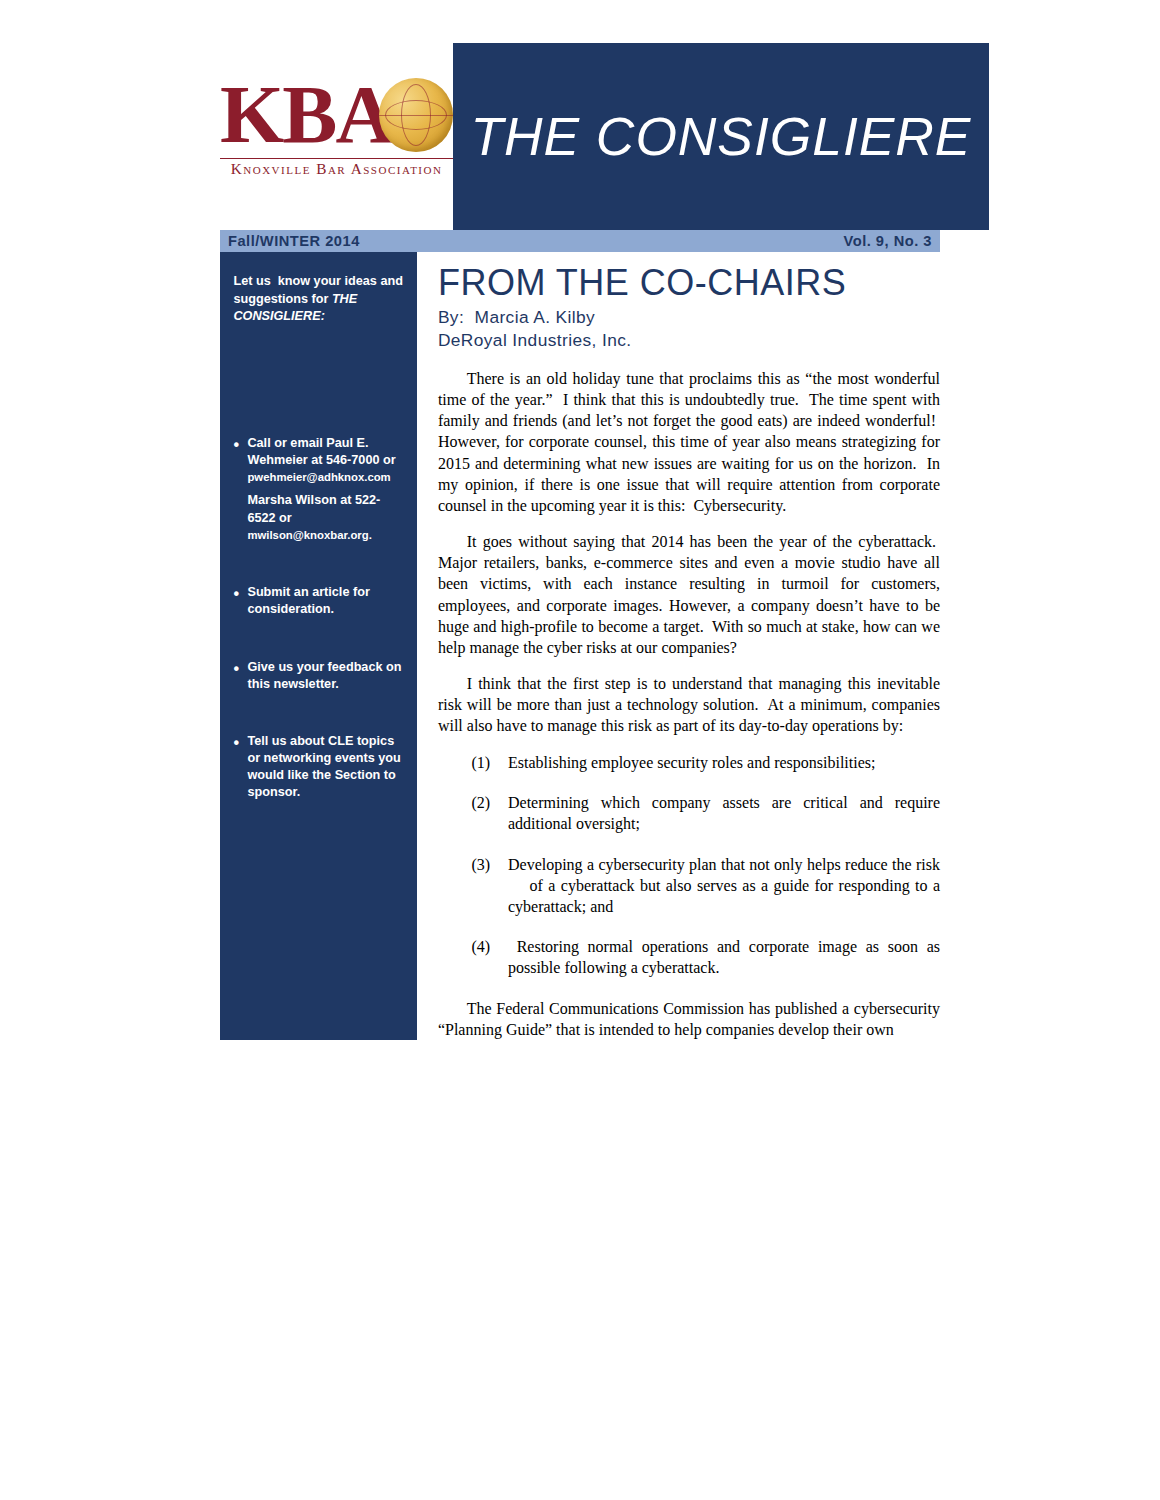KBA
Knoxville Bar Association
THE CONSIGLIERE
Fall/WINTER 2014 Vol. 9, No. 3
Let us know your ideas and suggestions for THE CONSIGLIERE:
Call or email Paul E. Wehmeier at 546-7000 or pwehmeier@adhknox.com
Marsha Wilson at 522-6522 or mwilson@knoxbar.org.
Submit an article for consideration.
Give us your feedback on this newsletter.
Tell us about CLE topics or networking events you would like the Section to sponsor.
FROM THE CO-CHAIRS
By: Marcia A. Kilby
DeRoyal Industries, Inc.
There is an old holiday tune that proclaims this as “the most wonderful time of the year.” I think that this is undoubtedly true. The time spent with family and friends (and let’s not forget the good eats) are indeed wonderful! However, for corporate counsel, this time of year also means strategizing for 2015 and determining what new issues are waiting for us on the horizon. In my opinion, if there is one issue that will require attention from corporate counsel in the upcoming year it is this: Cybersecurity.
It goes without saying that 2014 has been the year of the cyberattack. Major retailers, banks, e-commerce sites and even a movie studio have all been victims, with each instance resulting in turmoil for customers, employees, and corporate images. However, a company doesn’t have to be huge and high-profile to become a target. With so much at stake, how can we help manage the cyber risks at our companies?
I think that the first step is to understand that managing this inevitable risk will be more than just a technology solution. At a minimum, companies will also have to manage this risk as part of its day-to-day operations by:
Establishing employee security roles and responsibilities;
Determining which company assets are critical and require additional oversight;
Developing a cybersecurity plan that not only helps reduce the risk of a cyberattack but also serves as a guide for responding to a cyberattack; and
Restoring normal operations and corporate image as soon as possible following a cyberattack.
The Federal Communications Commission has published a cybersecurity “Planning Guide” that is intended to help companies develop their own